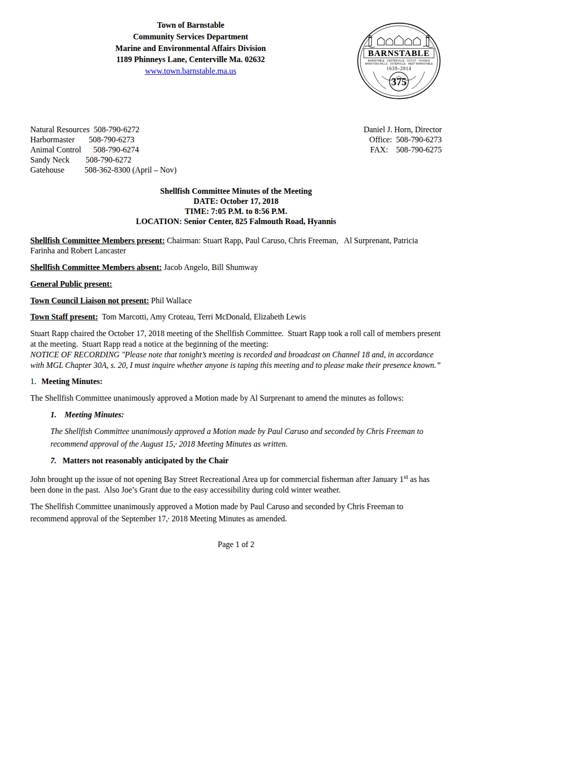Town of Barnstable
Community Services Department
Marine and Environmental Affairs Division
1189 Phinneys Lane, Centerville Ma. 02632
www.town.barnstable.ma.us
BARNSTABLE BARNSTABLE · CENTERVILLE · COTUIT · HYANNIS MARSTONS MILLS · OSTERVILLE · WEST BARNSTABLE 1639–2014 375
| Natural Resources 508-790-6272 | Daniel J. Horn, Director |
| Harbormaster 508-790-6273 | Office: 508-790-6273 |
| Animal Control 508-790-6274 | FAX: 508-790-6275 |
| Sandy Neck 508-790-6272 | |
| Gatehouse 508-362-8300 (April – Nov) | |
Shellfish Committee Minutes of the Meeting
DATE: October 17, 2018
TIME: 7:05 P.M. to 8:56 P.M.
LOCATION: Senior Center, 825 Falmouth Road, Hyannis
Shellfish Committee Members present: Chairman: Stuart Rapp, Paul Caruso, Chris Freeman, Al Surprenant, Patricia Farinha and Robert Lancaster
Shellfish Committee Members absent: Jacob Angelo, Bill Shumway
General Public present:
Town Council Liaison not present: Phil Wallace
Town Staff present: Tom Marcotti, Amy Croteau, Terri McDonald, Elizabeth Lewis
Stuart Rapp chaired the October 17, 2018 meeting of the Shellfish Committee. Stuart Rapp took a roll call of members present at the meeting. Stuart Rapp read a notice at the beginning of the meeting:
NOTICE OF RECORDING "Please note that tonight’s meeting is recorded and broadcast on Channel 18 and, in accordance with MGL Chapter 30A, s. 20, I must inquire whether anyone is taping this meeting and to please make their presence known.”
1. Meeting Minutes:
The Shellfish Committee unanimously approved a Motion made by Al Surprenant to amend the minutes as follows:
1. Meeting Minutes:
The Shellfish Committee unanimously approved a Motion made by Paul Caruso and seconded by Chris Freeman to recommend approval of the August 15,, 2018 Meeting Minutes as written.
7. Matters not reasonably anticipated by the Chair
John brought up the issue of not opening Bay Street Recreational Area up for commercial fisherman after January 1st as has been done in the past. Also Joe’s Grant due to the easy accessibility during cold winter weather.
The Shellfish Committee unanimously approved a Motion made by Paul Caruso and seconded by Chris Freeman to recommend approval of the September 17,, 2018 Meeting Minutes as amended.
Page 1 of 2